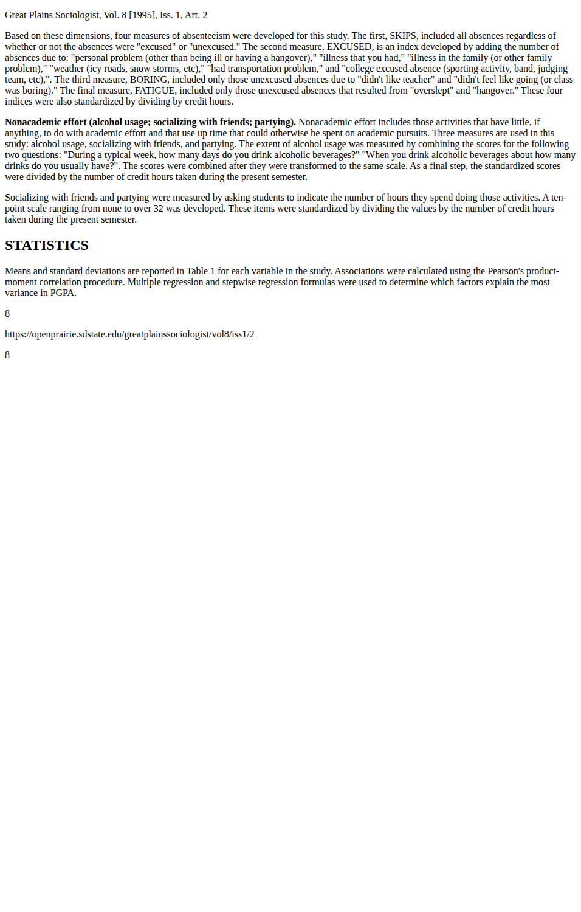Great Plains Sociologist, Vol. 8 [1995], Iss. 1, Art. 2
Based on these dimensions, four measures of absenteeism were developed for this study. The first, SKIPS, included all absences regardless of whether or not the absences were "excused" or "unexcused." The second measure, EXCUSED, is an index developed by adding the number of absences due to: "personal problem (other than being ill or having a hangover)," "illness that you had," "illness in the family (or other family problem)," "weather (icy roads, snow storms, etc)," "had transportation problem," and "college excused absence (sporting activity, band, judging team, etc),". The third measure, BORING, included only those unexcused absences due to "didn't like teacher" and "didn't feel like going (or class was boring)." The final measure, FATIGUE, included only those unexcused absences that resulted from "overslept" and "hangover." These four indices were also standardized by dividing by credit hours.
Nonacademic effort (alcohol usage; socializing with friends; partying). Nonacademic effort includes those activities that have little, if anything, to do with academic effort and that use up time that could otherwise be spent on academic pursuits. Three measures are used in this study: alcohol usage, socializing with friends, and partying. The extent of alcohol usage was measured by combining the scores for the following two questions: "During a typical week, how many days do you drink alcoholic beverages?" "When you drink alcoholic beverages about how many drinks do you usually have?". The scores were combined after they were transformed to the same scale. As a final step, the standardized scores were divided by the number of credit hours taken during the present semester.
Socializing with friends and partying were measured by asking students to indicate the number of hours they spend doing those activities. A ten-point scale ranging from none to over 32 was developed. These items were standardized by dividing the values by the number of credit hours taken during the present semester.
STATISTICS
Means and standard deviations are reported in Table 1 for each variable in the study. Associations were calculated using the Pearson's product-moment correlation procedure. Multiple regression and stepwise regression formulas were used to determine which factors explain the most variance in PGPA.
8
https://openprairie.sdstate.edu/greatplainssociologist/vol8/iss1/2
8